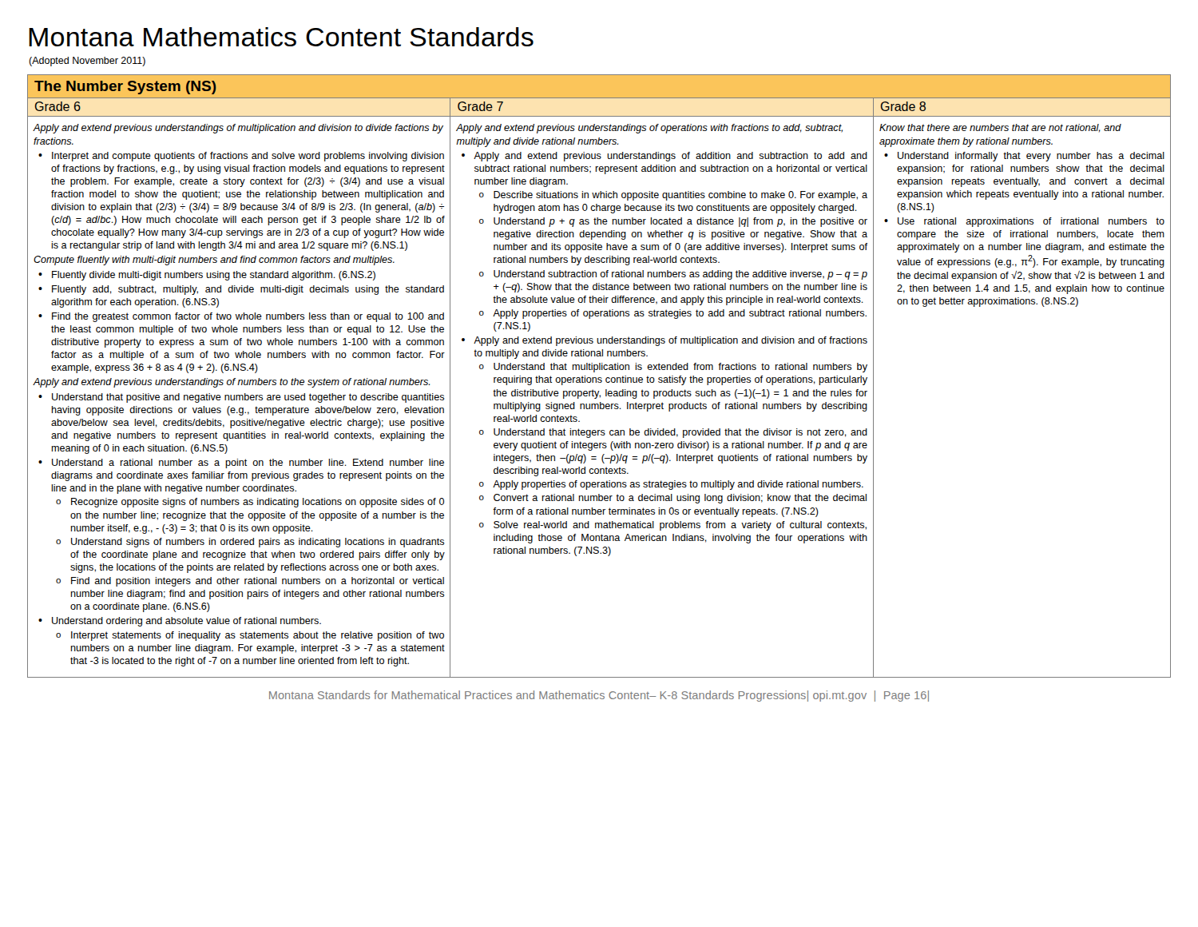Montana Mathematics Content Standards
(Adopted November 2011)
| The Number System (NS) |
| Grade 6 | Grade 7 | Grade 8 |
| Apply and extend previous understandings of multiplication and division to divide factions by fractions. Interpret and compute quotients of fractions and solve word problems involving division of fractions by fractions, e.g., by using visual fraction models and equations to represent the problem. For example, create a story context for (2/3) ÷ (3/4) and use a visual fraction model to show the quotient; use the relationship between multiplication and division to explain that (2/3) ÷ (3/4) = 8/9 because 3/4 of 8/9 is 2/3. (In general, ( a / b ) ÷ ( c / d ) = ad / bc .) How much chocolate will each person get if 3 people share 1/2 lb of chocolate equally? How many 3/4-cup servings are in 2/3 of a cup of yogurt? How wide is a rectangular strip of land with length 3/4 mi and area 1/2 square mi? (6.NS.1) Compute fluently with multi-digit numbers and find common factors and multiples. Fluently divide multi-digit numbers using the standard algorithm. (6.NS.2) Fluently add, subtract, multiply, and divide multi-digit decimals using the standard algorithm for each operation. (6.NS.3) Find the greatest common factor of two whole numbers less than or equal to 100 and the least common multiple of two whole numbers less than or equal to 12. Use the distributive property to express a sum of two whole numbers 1-100 with a common factor as a multiple of a sum of two whole numbers with no common factor. For example, express 36 + 8 as 4 (9 + 2). (6.NS.4) Apply and extend previous understandings of numbers to the system of rational numbers. Understand that positive and negative numbers are used together to describe quantities having opposite directions or values (e.g., temperature above/below zero, elevation above/below sea level, credits/debits, positive/negative electric charge); use positive and negative numbers to represent quantities in real-world contexts, explaining the meaning of 0 in each situation. (6.NS.5) Understand a rational number as a point on the number line. Extend number line diagrams and coordinate axes familiar from previous grades to represent points on the line and in the plane with negative number coordinates. Recognize opposite signs of numbers as indicating locations on opposite sides of 0 on the number line; recognize that the opposite of the opposite of a number is the number itself, e.g., - (-3) = 3; that 0 is its own opposite. Understand signs of numbers in ordered pairs as indicating locations in quadrants of the coordinate plane and recognize that when two ordered pairs differ only by signs, the locations of the points are related by reflections across one or both axes. Find and position integers and other rational numbers on a horizontal or vertical number line diagram; find and position pairs of integers and other rational numbers on a coordinate plane. (6.NS.6) Understand ordering and absolute value of rational numbers. Interpret statements of inequality as statements about the relative position of two numbers on a number line diagram. For example, interpret -3 > -7 as a statement that -3 is located to the right of -7 on a number line oriented from left to right. | Apply and extend previous understandings of operations with fractions to add, subtract, multiply and divide rational numbers. Apply and extend previous understandings of addition and subtraction to add and subtract rational numbers; represent addition and subtraction on a horizontal or vertical number line diagram. Describe situations in which opposite quantities combine to make 0. For example, a hydrogen atom has 0 charge because its two constituents are oppositely charged. Understand p + q as the number located a distance / q / from p , in the positive or negative direction depending on whether q is positive or negative. Show that a number and its opposite have a sum of 0 (are additive inverses). Interpret sums of rational numbers by describing real-world contexts. Understand subtraction of rational numbers as adding the additive inverse, p – q = p + (– q ). Show that the distance between two rational numbers on the number line is the absolute value of their difference, and apply this principle in real-world contexts. Apply properties of operations as strategies to add and subtract rational numbers. (7.NS.1) Apply and extend previous understandings of multiplication and division and of fractions to multiply and divide rational numbers. Understand that multiplication is extended from fractions to rational numbers by requiring that operations continue to satisfy the properties of operations, particularly the distributive property, leading to products such as (–1)(–1) = 1 and the rules for multiplying signed numbers. Interpret products of rational numbers by describing real-world contexts. Understand that integers can be divided, provided that the divisor is not zero, and every quotient of integers (with non-zero divisor) is a rational number. If p and q are integers, then –( p / q ) = (– p )/ q = p /(– q ). Interpret quotients of rational numbers by describing real-world contexts. Apply properties of operations as strategies to multiply and divide rational numbers. Convert a rational number to a decimal using long division; know that the decimal form of a rational number terminates in 0s or eventually repeats. (7.NS.2) Solve real-world and mathematical problems from a variety of cultural contexts, including those of Montana American Indians, involving the four operations with rational numbers. (7.NS.3) | Know that there are numbers that are not rational, and approximate them by rational numbers. Understand informally that every number has a decimal expansion; for rational numbers show that the decimal expansion repeats eventually, and convert a decimal expansion which repeats eventually into a rational number. (8.NS.1) Use rational approximations of irrational numbers to compare the size of irrational numbers, locate them approximately on a number line diagram, and estimate the value of expressions (e.g., π 2 ). For example, by truncating the decimal expansion of √2, show that √2 is between 1 and 2, then between 1.4 and 1.5, and explain how to continue on to get better approximations. (8.NS.2) |
Montana Standards for Mathematical Practices and Mathematics Content– K-8 Standards Progressions| opi.mt.gov | Page 16|